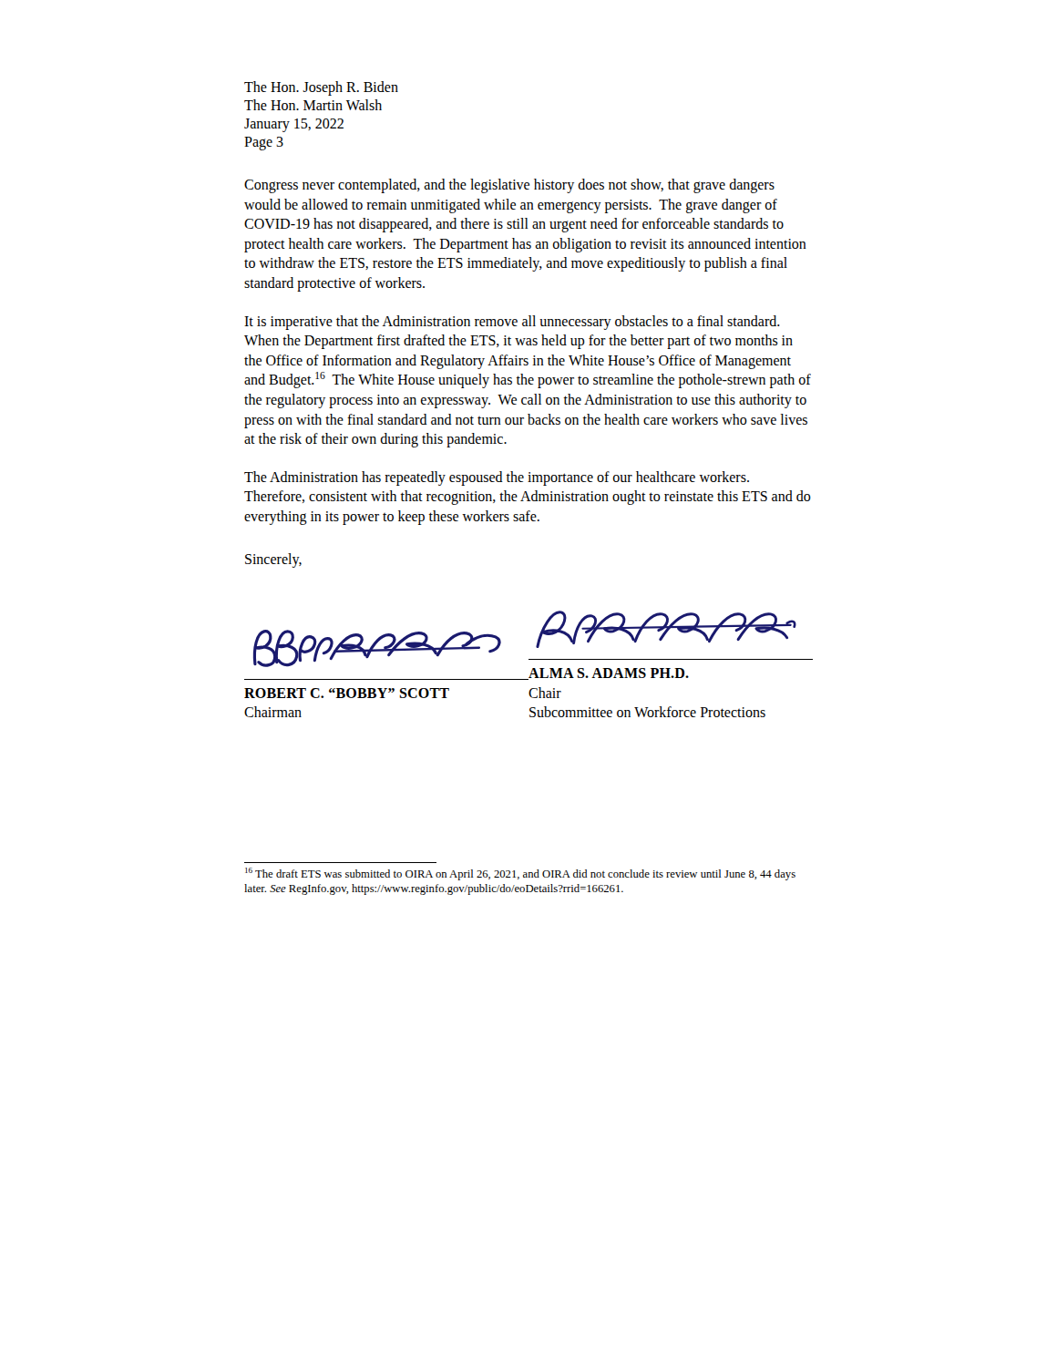The Hon. Joseph R. Biden
The Hon. Martin Walsh
January 15, 2022
Page 3
Congress never contemplated, and the legislative history does not show, that grave dangers would be allowed to remain unmitigated while an emergency persists. The grave danger of COVID-19 has not disappeared, and there is still an urgent need for enforceable standards to protect health care workers. The Department has an obligation to revisit its announced intention to withdraw the ETS, restore the ETS immediately, and move expeditiously to publish a final standard protective of workers.
It is imperative that the Administration remove all unnecessary obstacles to a final standard. When the Department first drafted the ETS, it was held up for the better part of two months in the Office of Information and Regulatory Affairs in the White House’s Office of Management and Budget.16 The White House uniquely has the power to streamline the pothole-strewn path of the regulatory process into an expressway. We call on the Administration to use this authority to press on with the final standard and not turn our backs on the health care workers who save lives at the risk of their own during this pandemic.
The Administration has repeatedly espoused the importance of our healthcare workers. Therefore, consistent with that recognition, the Administration ought to reinstate this ETS and do everything in its power to keep these workers safe.
Sincerely,
| Robert C. “Bobby” Scott Chairman | Alma S. Adams Ph.D. Chair Subcommittee on Workforce Protections |
16 The draft ETS was submitted to OIRA on April 26, 2021, and OIRA did not conclude its review until June 8, 44 days later. See RegInfo.gov, https://www.reginfo.gov/public/do/eoDetails?rrid=166261.